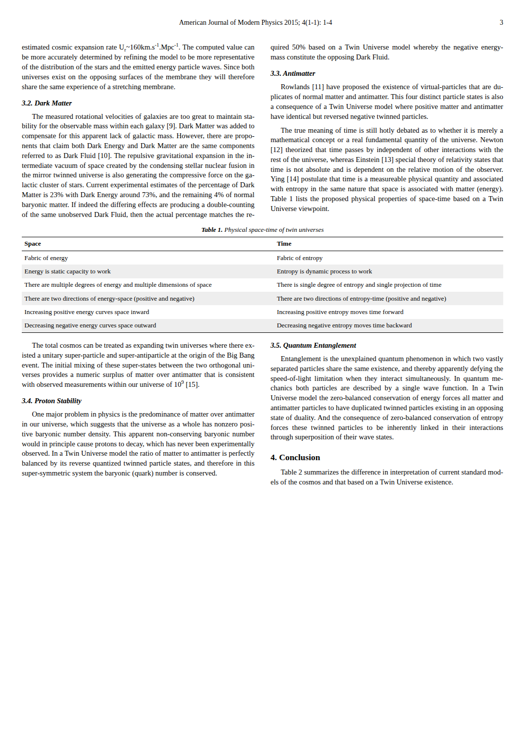American Journal of Modern Physics 2015; 4(1-1): 1-4
3
estimated cosmic expansion rate Ur~160km.s-1.Mpc-1. The computed value can be more accurately determined by refining the model to be more representative of the distribution of the stars and the emitted energy particle waves. Since both universes exist on the opposing surfaces of the membrane they will therefore share the same experience of a stretching membrane.
3.2. Dark Matter
The measured rotational velocities of galaxies are too great to maintain stability for the observable mass within each galaxy [9]. Dark Matter was added to compensate for this apparent lack of galactic mass. However, there are proponents that claim both Dark Energy and Dark Matter are the same components referred to as Dark Fluid [10]. The repulsive gravitational expansion in the intermediate vacuum of space created by the condensing stellar nuclear fusion in the mirror twinned universe is also generating the compressive force on the galactic cluster of stars. Current experimental estimates of the percentage of Dark Matter is 23% with Dark Energy around 73%, and the remaining 4% of normal baryonic matter. If indeed the differing effects are producing a double-counting of the same unobserved Dark Fluid, then the actual percentage matches the required 50% based on a Twin Universe model whereby the negative energy-mass constitute the opposing Dark Fluid.
3.3. Antimatter
Rowlands [11] have proposed the existence of virtual-particles that are duplicates of normal matter and antimatter. This four distinct particle states is also a consequence of a Twin Universe model where positive matter and antimatter have identical but reversed negative twinned particles.
The true meaning of time is still hotly debated as to whether it is merely a mathematical concept or a real fundamental quantity of the universe. Newton [12] theorized that time passes by independent of other interactions with the rest of the universe, whereas Einstein [13] special theory of relativity states that time is not absolute and is dependent on the relative motion of the observer. Ying [14] postulate that time is a measureable physical quantity and associated with entropy in the same nature that space is associated with matter (energy). Table 1 lists the proposed physical properties of space-time based on a Twin Universe viewpoint.
Table 1. Physical space-time of twin universes
| Space | Time |
| --- | --- |
| Fabric of energy | Fabric of entropy |
| Energy is static capacity to work | Entropy is dynamic process to work |
| There are multiple degrees of energy and multiple dimensions of space | There is single degree of entropy and single projection of time |
| There are two directions of energy-space (positive and negative) | There are two directions of entropy-time (positive and negative) |
| Increasing positive energy curves space inward | Increasing positive entropy moves time forward |
| Decreasing negative energy curves space outward | Decreasing negative entropy moves time backward |
The total cosmos can be treated as expanding twin universes where there existed a unitary super-particle and super-antiparticle at the origin of the Big Bang event. The initial mixing of these super-states between the two orthogonal universes provides a numeric surplus of matter over antimatter that is consistent with observed measurements within our universe of 109 [15].
3.4. Proton Stability
One major problem in physics is the predominance of matter over antimatter in our universe, which suggests that the universe as a whole has nonzero positive baryonic number density. This apparent non-conserving baryonic number would in principle cause protons to decay, which has never been experimentally observed. In a Twin Universe model the ratio of matter to antimatter is perfectly balanced by its reverse quantized twinned particle states, and therefore in this super-symmetric system the baryonic (quark) number is conserved.
3.5. Quantum Entanglement
Entanglement is the unexplained quantum phenomenon in which two vastly separated particles share the same existence, and thereby apparently defying the speed-of-light limitation when they interact simultaneously. In quantum mechanics both particles are described by a single wave function. In a Twin Universe model the zero-balanced conservation of energy forces all matter and antimatter particles to have duplicated twinned particles existing in an opposing state of duality. And the consequence of zero-balanced conservation of entropy forces these twinned particles to be inherently linked in their interactions through superposition of their wave states.
4. Conclusion
Table 2 summarizes the difference in interpretation of current standard models of the cosmos and that based on a Twin Universe existence.